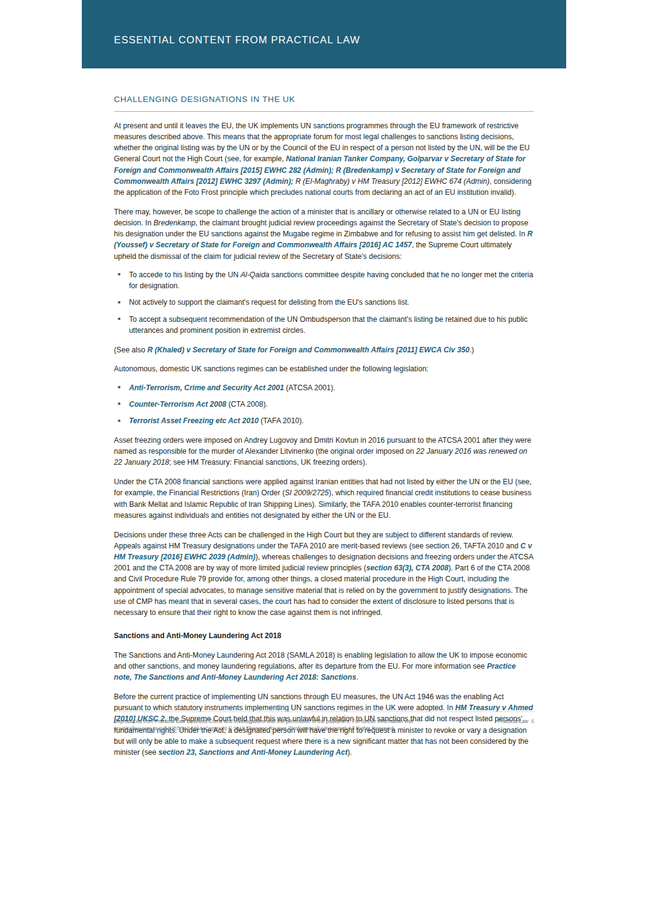Essential content from Practical Law
Challenging designations in the UK
At present and until it leaves the EU, the UK implements UN sanctions programmes through the EU framework of restrictive measures described above. This means that the appropriate forum for most legal challenges to sanctions listing decisions, whether the original listing was by the UN or by the Council of the EU in respect of a person not listed by the UN, will be the EU General Court not the High Court (see, for example, National Iranian Tanker Company, Golparvar v Secretary of State for Foreign and Commonwealth Affairs [2015] EWHC 282 (Admin); R (Bredenkamp) v Secretary of State for Foreign and Commonwealth Affairs [2012] EWHC 3297 (Admin); R (El-Maghraby) v HM Treasury [2012] EWHC 674 (Admin), considering the application of the Foto Frost principle which precludes national courts from declaring an act of an EU institution invalid).
There may, however, be scope to challenge the action of a minister that is ancillary or otherwise related to a UN or EU listing decision. In Bredenkamp, the claimant brought judicial review proceedings against the Secretary of State's decision to propose his designation under the EU sanctions against the Mugabe regime in Zimbabwe and for refusing to assist him get delisted. In R (Youssef) v Secretary of State for Foreign and Commonwealth Affairs [2016] AC 1457, the Supreme Court ultimately upheld the dismissal of the claim for judicial review of the Secretary of State's decisions:
To accede to his listing by the UN Al-Qaida sanctions committee despite having concluded that he no longer met the criteria for designation.
Not actively to support the claimant's request for delisting from the EU's sanctions list.
To accept a subsequent recommendation of the UN Ombudsperson that the claimant's listing be retained due to his public utterances and prominent position in extremist circles.
(See also R (Khaled) v Secretary of State for Foreign and Commonwealth Affairs [2011] EWCA Civ 350.)
Autonomous, domestic UK sanctions regimes can be established under the following legislation:
Anti-Terrorism, Crime and Security Act 2001 (ATCSA 2001).
Counter-Terrorism Act 2008 (CTA 2008).
Terrorist Asset Freezing etc Act 2010 (TAFA 2010).
Asset freezing orders were imposed on Andrey Lugovoy and Dmitri Kovtun in 2016 pursuant to the ATCSA 2001 after they were named as responsible for the murder of Alexander Litvinenko (the original order imposed on 22 January 2016 was renewed on 22 January 2018; see HM Treasury: Financial sanctions, UK freezing orders).
Under the CTA 2008 financial sanctions were applied against Iranian entities that had not listed by either the UN or the EU (see, for example, the Financial Restrictions (Iran) Order (SI 2009/2725), which required financial credit institutions to cease business with Bank Mellat and Islamic Republic of Iran Shipping Lines). Similarly, the TAFA 2010 enables counter-terrorist financing measures against individuals and entities not designated by either the UN or the EU.
Decisions under these three Acts can be challenged in the High Court but they are subject to different standards of review. Appeals against HM Treasury designations under the TAFA 2010 are merit-based reviews (see section 26, TAFTA 2010 and C v HM Treasury [2016] EWHC 2039 (Admin)), whereas challenges to designation decisions and freezing orders under the ATCSA 2001 and the CTA 2008 are by way of more limited judicial review principles (section 63(3), CTA 2008). Part 6 of the CTA 2008 and Civil Procedure Rule 79 provide for, among other things, a closed material procedure in the High Court, including the appointment of special advocates, to manage sensitive material that is relied on by the government to justify designations. The use of CMP has meant that in several cases, the court has had to consider the extent of disclosure to listed persons that is necessary to ensure that their right to know the case against them is not infringed.
Sanctions and Anti-Money Laundering Act 2018
The Sanctions and Anti-Money Laundering Act 2018 (SAMLA 2018) is enabling legislation to allow the UK to impose economic and other sanctions, and money laundering regulations, after its departure from the EU. For more information see Practice note, The Sanctions and Anti-Money Laundering Act 2018: Sanctions.
Before the current practice of implementing UN sanctions through EU measures, the UN Act 1946 was the enabling Act pursuant to which statutory instruments implementing UN sanctions regimes in the UK were adopted. In HM Treasury v Ahmed [2010] UKSC 2, the Supreme Court held that this was unlawful in relation to UN sanctions that did not respect listed persons' fundamental rights. Under the Act, a designated person will have the right to request a minister to revoke or vary a designation but will only be able to make a subsequent request where there is a new significant matter that has not been considered by the minister (see section 23, Sanctions and Anti-Money Laundering Act).
Reproduced from Practical Law Business Crime and Investigations with the permission of the publishers. For further information visit practicallaw.com or call 0207 542 6664. Copyright © 2018 Thomson Reuters (Professional) UK Limited. All Rights Reserved.
Practical Law 5